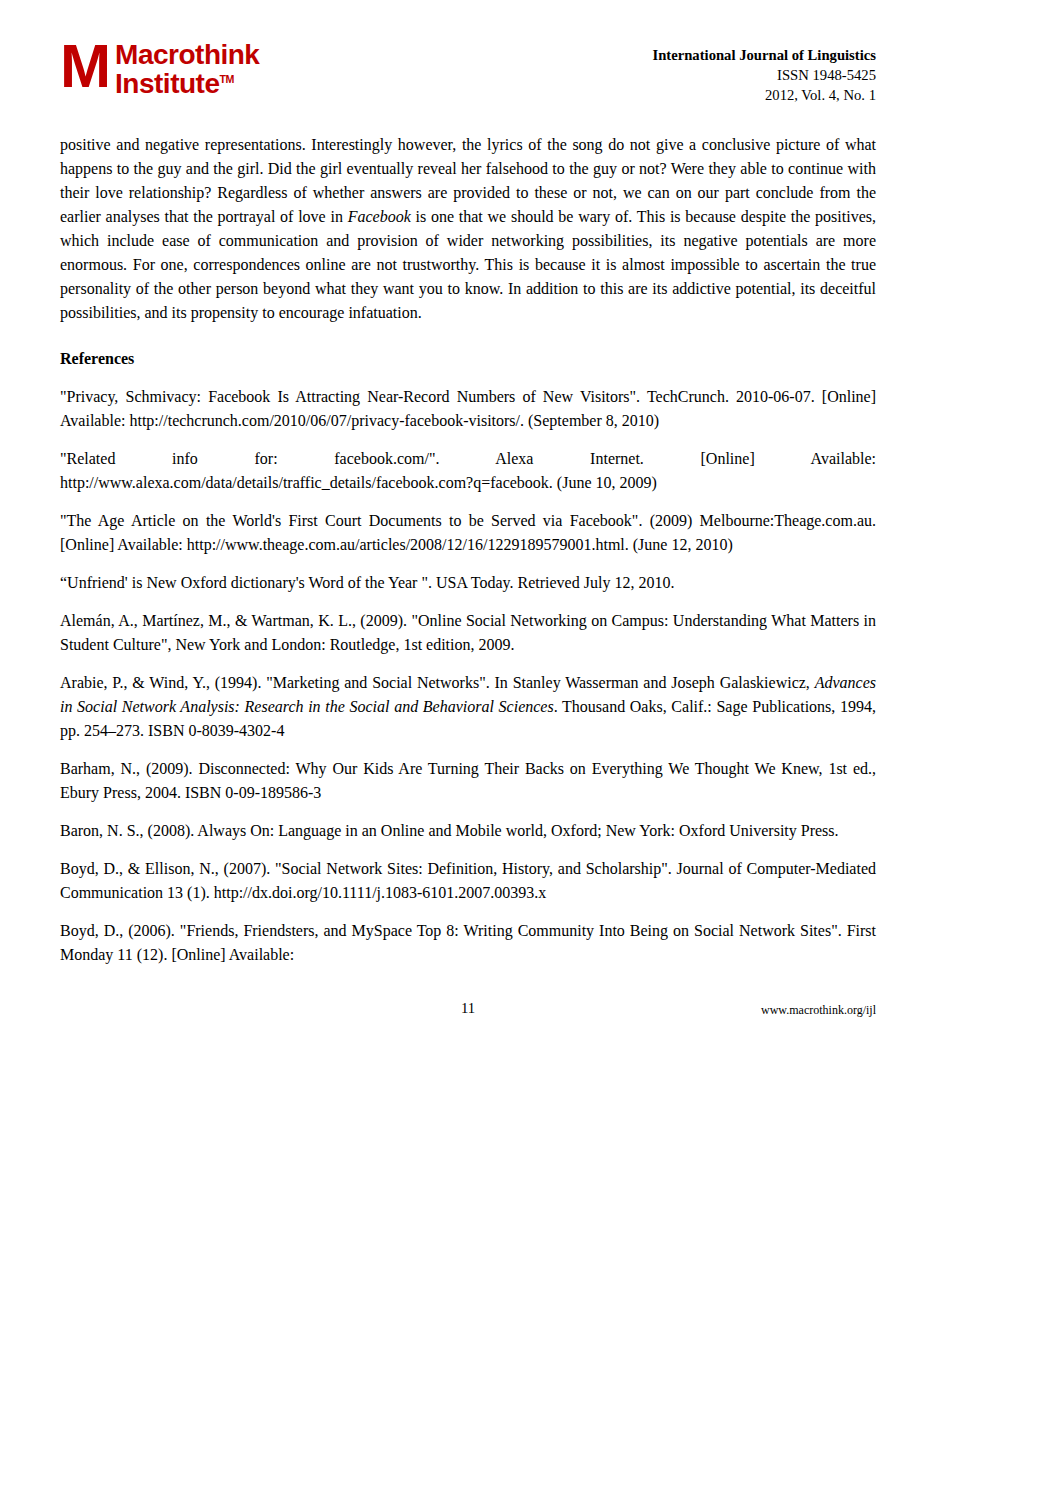M
Macrothink InstituteTM
International Journal of Linguistics
ISSN 1948-5425
2012, Vol. 4, No. 1
positive and negative representations. Interestingly however, the lyrics of the song do not give a conclusive picture of what happens to the guy and the girl. Did the girl eventually reveal her falsehood to the guy or not? Were they able to continue with their love relationship? Regardless of whether answers are provided to these or not, we can on our part conclude from the earlier analyses that the portrayal of love in Facebook is one that we should be wary of. This is because despite the positives, which include ease of communication and provision of wider networking possibilities, its negative potentials are more enormous. For one, correspondences online are not trustworthy. This is because it is almost impossible to ascertain the true personality of the other person beyond what they want you to know. In addition to this are its addictive potential, its deceitful possibilities, and its propensity to encourage infatuation.
References
"Privacy, Schmivacy: Facebook Is Attracting Near-Record Numbers of New Visitors". TechCrunch. 2010-06-07. [Online] Available: http://techcrunch.com/2010/06/07/privacy-facebook-visitors/. (September 8, 2010)
"Related info for: facebook.com/". Alexa Internet. [Online] Available: http://www.alexa.com/data/details/traffic_details/facebook.com?q=facebook. (June 10, 2009)
"The Age Article on the World's First Court Documents to be Served via Facebook". (2009) Melbourne:Theage.com.au. [Online] Available: http://www.theage.com.au/articles/2008/12/16/1229189579001.html. (June 12, 2010)
“Unfriend' is New Oxford dictionary's Word of the Year ". USA Today. Retrieved July 12, 2010.
Alemán, A., Martínez, M., & Wartman, K. L., (2009). "Online Social Networking on Campus: Understanding What Matters in Student Culture", New York and London: Routledge, 1st edition, 2009.
Arabie, P., & Wind, Y., (1994). "Marketing and Social Networks". In Stanley Wasserman and Joseph Galaskiewicz, Advances in Social Network Analysis: Research in the Social and Behavioral Sciences. Thousand Oaks, Calif.: Sage Publications, 1994, pp. 254–273. ISBN 0-8039-4302-4
Barham, N., (2009). Disconnected: Why Our Kids Are Turning Their Backs on Everything We Thought We Knew, 1st ed., Ebury Press, 2004. ISBN 0-09-189586-3
Baron, N. S., (2008). Always On: Language in an Online and Mobile world, Oxford; New York: Oxford University Press.
Boyd, D., & Ellison, N., (2007). "Social Network Sites: Definition, History, and Scholarship". Journal of Computer-Mediated Communication 13 (1). http://dx.doi.org/10.1111/j.1083-6101.2007.00393.x
Boyd, D., (2006). "Friends, Friendsters, and MySpace Top 8: Writing Community Into Being on Social Network Sites". First Monday 11 (12). [Online] Available:
11
www.macrothink.org/ijl